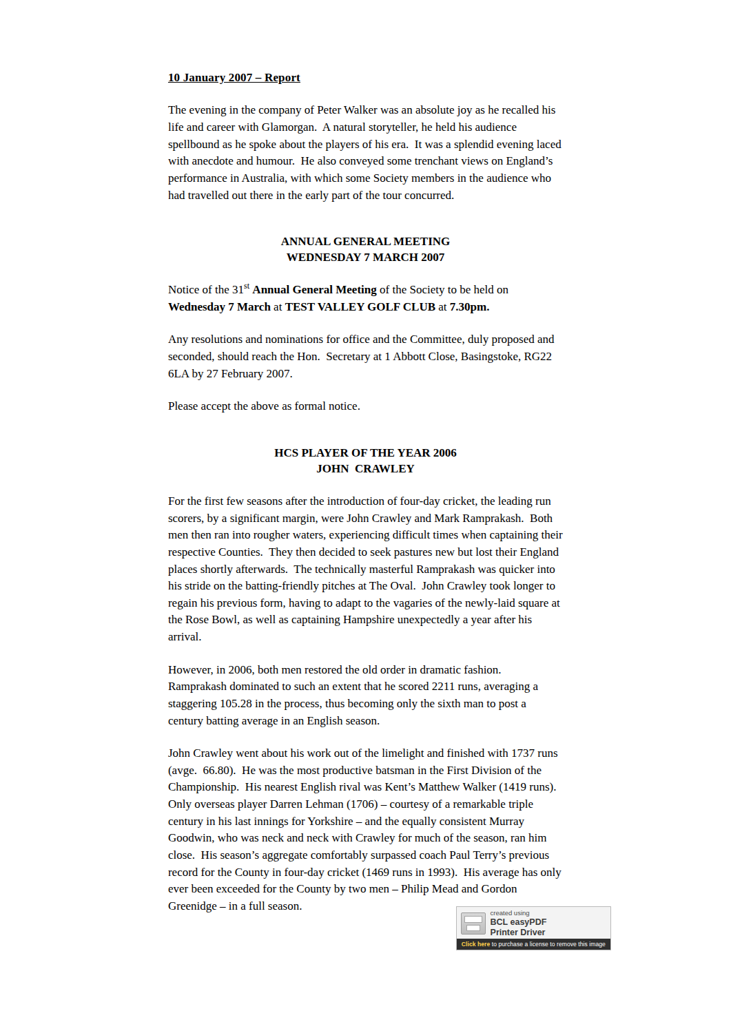10 January 2007 – Report
The evening in the company of Peter Walker was an absolute joy as he recalled his life and career with Glamorgan. A natural storyteller, he held his audience spellbound as he spoke about the players of his era. It was a splendid evening laced with anecdote and humour. He also conveyed some trenchant views on England’s performance in Australia, with which some Society members in the audience who had travelled out there in the early part of the tour concurred.
ANNUAL GENERAL MEETING WEDNESDAY 7 MARCH 2007
Notice of the 31st Annual General Meeting of the Society to be held on Wednesday 7 March at TEST VALLEY GOLF CLUB at 7.30pm.
Any resolutions and nominations for office and the Committee, duly proposed and seconded, should reach the Hon. Secretary at 1 Abbott Close, Basingstoke, RG22 6LA by 27 February 2007.
Please accept the above as formal notice.
HCS PLAYER OF THE YEAR 2006 JOHN CRAWLEY
For the first few seasons after the introduction of four-day cricket, the leading run scorers, by a significant margin, were John Crawley and Mark Ramprakash. Both men then ran into rougher waters, experiencing difficult times when captaining their respective Counties. They then decided to seek pastures new but lost their England places shortly afterwards. The technically masterful Ramprakash was quicker into his stride on the batting-friendly pitches at The Oval. John Crawley took longer to regain his previous form, having to adapt to the vagaries of the newly-laid square at the Rose Bowl, as well as captaining Hampshire unexpectedly a year after his arrival.
However, in 2006, both men restored the old order in dramatic fashion. Ramprakash dominated to such an extent that he scored 2211 runs, averaging a staggering 105.28 in the process, thus becoming only the sixth man to post a century batting average in an English season.
John Crawley went about his work out of the limelight and finished with 1737 runs (avge. 66.80). He was the most productive batsman in the First Division of the Championship. His nearest English rival was Kent’s Matthew Walker (1419 runs). Only overseas player Darren Lehman (1706) – courtesy of a remarkable triple century in his last innings for Yorkshire – and the equally consistent Murray Goodwin, who was neck and neck with Crawley for much of the season, ran him close. His season’s aggregate comfortably surpassed coach Paul Terry’s previous record for the County in four-day cricket (1469 runs in 1993). His average has only ever been exceeded for the County by two men – Philip Mead and Gordon Greenidge – in a full season.
created using
BCL easyPDF
Printer Driver
Click here to purchase a license to remove this image